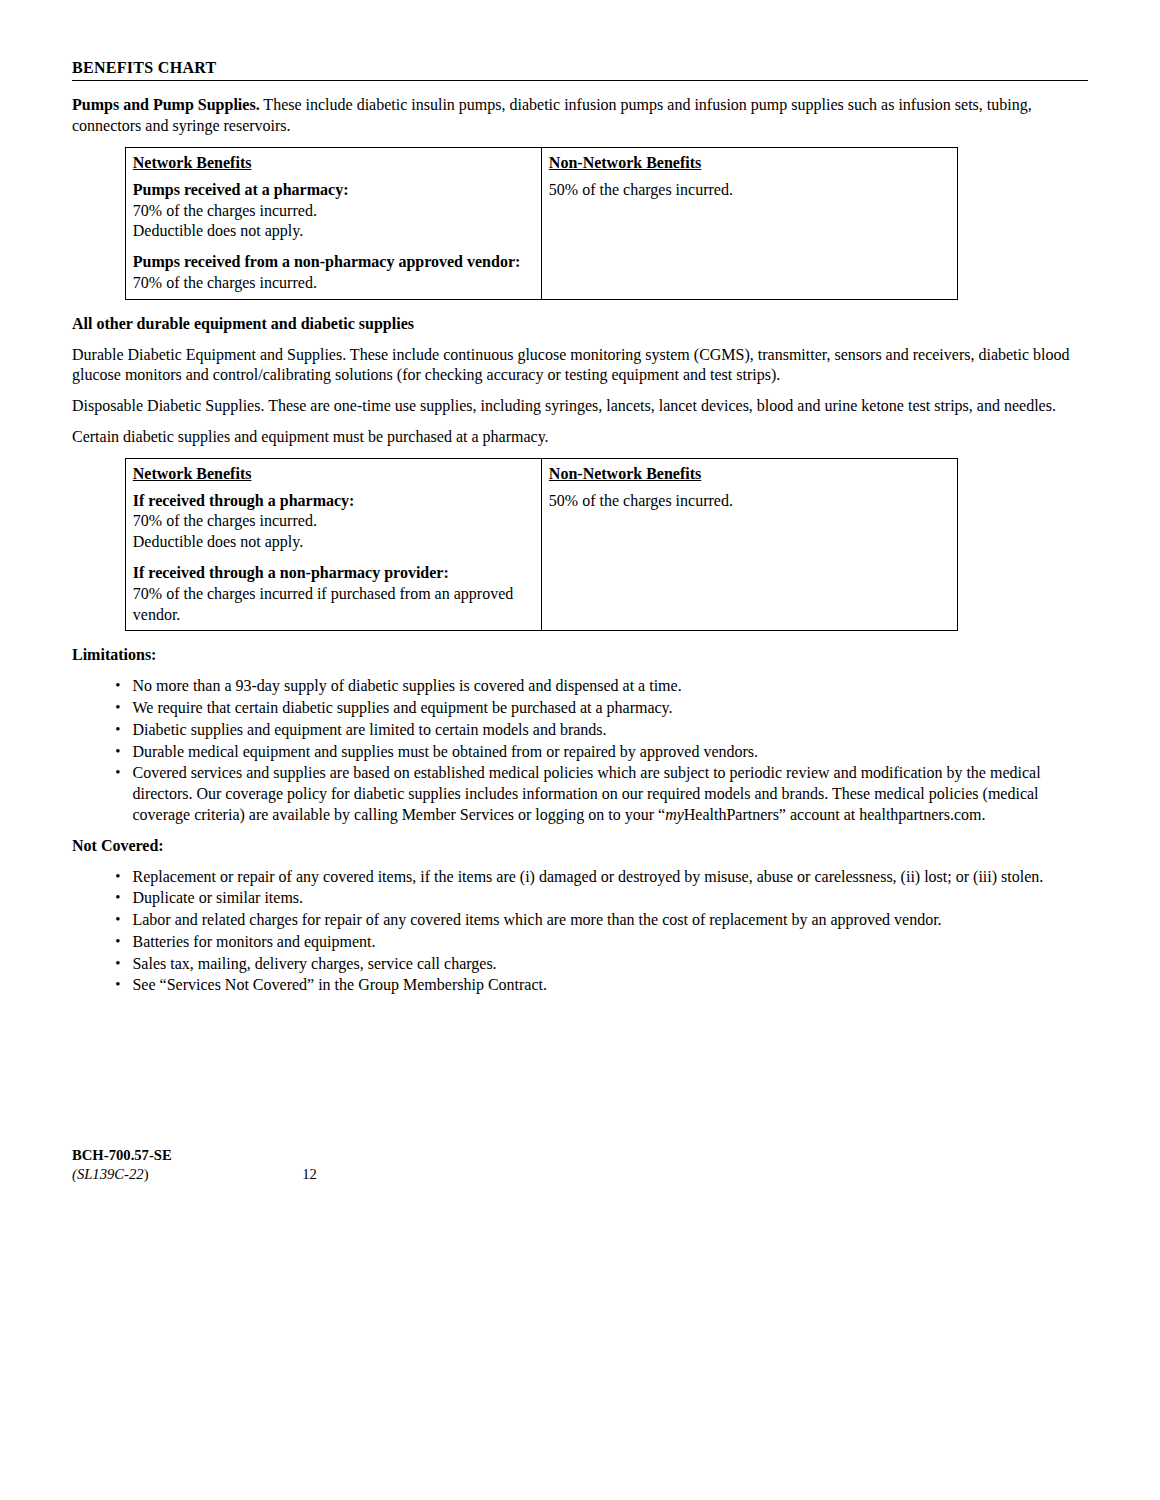BENEFITS CHART
Pumps and Pump Supplies. These include diabetic insulin pumps, diabetic infusion pumps and infusion pump supplies such as infusion sets, tubing, connectors and syringe reservoirs.
| Network Benefits Pumps received at a pharmacy: 70% of the charges incurred. Deductible does not apply. Pumps received from a non-pharmacy approved vendor: 70% of the charges incurred. | Non-Network Benefits 50% of the charges incurred. |
All other durable equipment and diabetic supplies
Durable Diabetic Equipment and Supplies. These include continuous glucose monitoring system (CGMS), transmitter, sensors and receivers, diabetic blood glucose monitors and control/calibrating solutions (for checking accuracy or testing equipment and test strips).
Disposable Diabetic Supplies. These are one-time use supplies, including syringes, lancets, lancet devices, blood and urine ketone test strips, and needles.
Certain diabetic supplies and equipment must be purchased at a pharmacy.
| Network Benefits If received through a pharmacy: 70% of the charges incurred. Deductible does not apply. If received through a non-pharmacy provider: 70% of the charges incurred if purchased from an approved vendor. | Non-Network Benefits 50% of the charges incurred. |
Limitations:
No more than a 93-day supply of diabetic supplies is covered and dispensed at a time.
We require that certain diabetic supplies and equipment be purchased at a pharmacy.
Diabetic supplies and equipment are limited to certain models and brands.
Durable medical equipment and supplies must be obtained from or repaired by approved vendors.
Covered services and supplies are based on established medical policies which are subject to periodic review and modification by the medical directors. Our coverage policy for diabetic supplies includes information on our required models and brands. These medical policies (medical coverage criteria) are available by calling Member Services or logging on to your “my HealthPartners” account at healthpartners.com.
Not Covered:
Replacement or repair of any covered items, if the items are (i) damaged or destroyed by misuse, abuse or carelessness, (ii) lost; or (iii) stolen.
Duplicate or similar items.
Labor and related charges for repair of any covered items which are more than the cost of replacement by an approved vendor.
Batteries for monitors and equipment.
Sales tax, mailing, delivery charges, service call charges.
See “Services Not Covered” in the Group Membership Contract.
BCH-700.57-SE
(SL139C-22)12